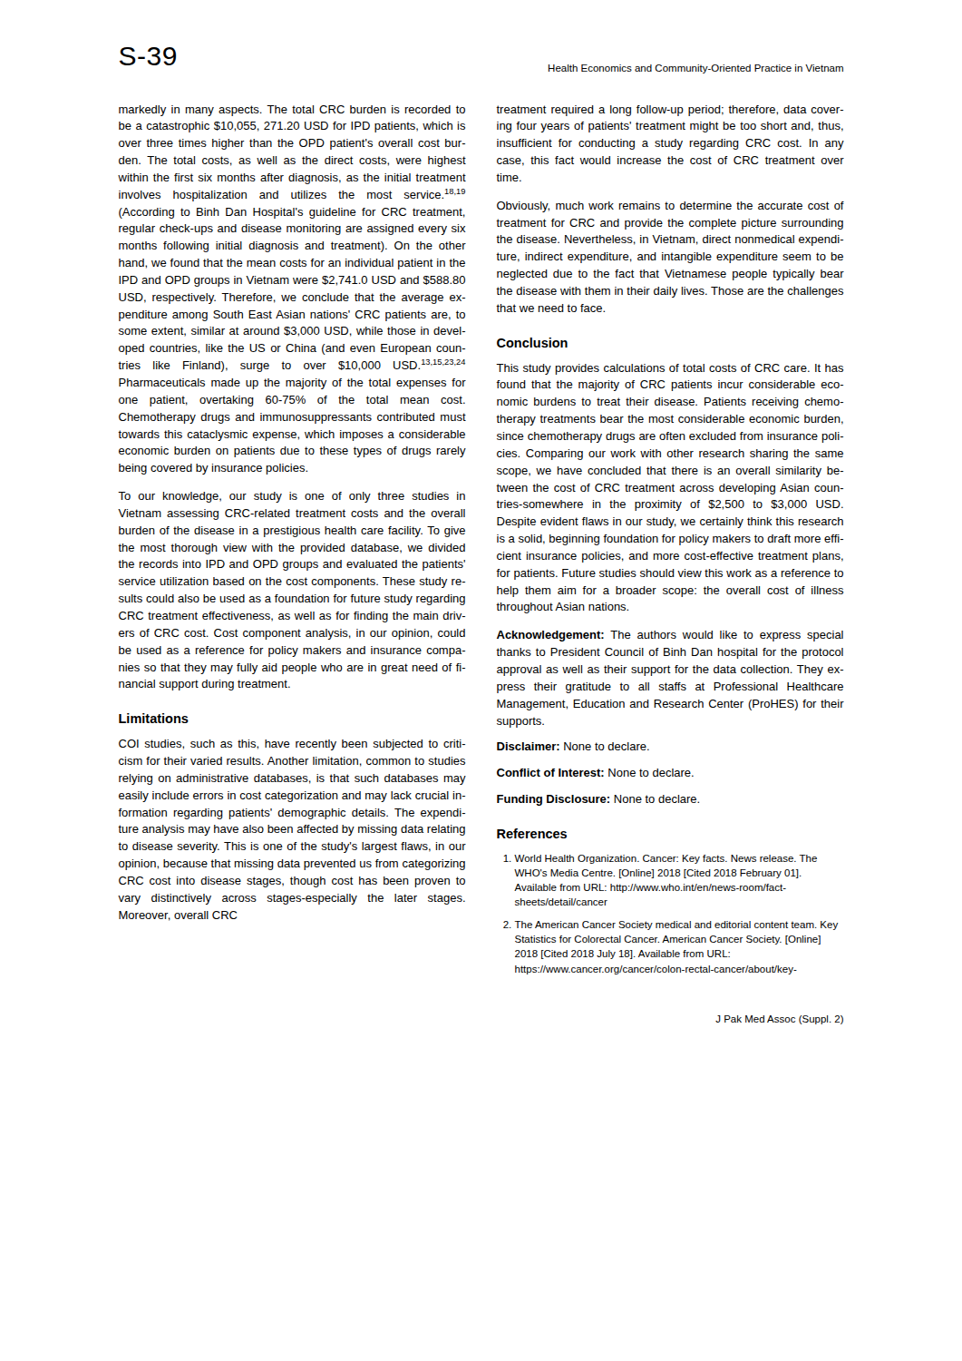S-39
Health Economics and Community-Oriented Practice in Vietnam
markedly in many aspects. The total CRC burden is recorded to be a catastrophic $10,055, 271.20 USD for IPD patients, which is over three times higher than the OPD patient's overall cost burden. The total costs, as well as the direct costs, were highest within the first six months after diagnosis, as the initial treatment involves hospitalization and utilizes the most service.18,19 (According to Binh Dan Hospital's guideline for CRC treatment, regular check-ups and disease monitoring are assigned every six months following initial diagnosis and treatment). On the other hand, we found that the mean costs for an individual patient in the IPD and OPD groups in Vietnam were $2,741.0 USD and $588.80 USD, respectively. Therefore, we conclude that the average expenditure among South East Asian nations' CRC patients are, to some extent, similar at around $3,000 USD, while those in developed countries, like the US or China (and even European countries like Finland), surge to over $10,000 USD.13,15,23,24 Pharmaceuticals made up the majority of the total expenses for one patient, overtaking 60-75% of the total mean cost. Chemotherapy drugs and immunosuppressants contributed must towards this cataclysmic expense, which imposes a considerable economic burden on patients due to these types of drugs rarely being covered by insurance policies.
To our knowledge, our study is one of only three studies in Vietnam assessing CRC-related treatment costs and the overall burden of the disease in a prestigious health care facility. To give the most thorough view with the provided database, we divided the records into IPD and OPD groups and evaluated the patients' service utilization based on the cost components. These study results could also be used as a foundation for future study regarding CRC treatment effectiveness, as well as for finding the main drivers of CRC cost. Cost component analysis, in our opinion, could be used as a reference for policy makers and insurance companies so that they may fully aid people who are in great need of financial support during treatment.
Limitations
COI studies, such as this, have recently been subjected to criticism for their varied results. Another limitation, common to studies relying on administrative databases, is that such databases may easily include errors in cost categorization and may lack crucial information regarding patients' demographic details. The expenditure analysis may have also been affected by missing data relating to disease severity. This is one of the study's largest flaws, in our opinion, because that missing data prevented us from categorizing CRC cost into disease stages, though cost has been proven to vary distinctively across stages-especially the later stages. Moreover, overall CRC
treatment required a long follow-up period; therefore, data covering four years of patients' treatment might be too short and, thus, insufficient for conducting a study regarding CRC cost. In any case, this fact would increase the cost of CRC treatment over time.
Obviously, much work remains to determine the accurate cost of treatment for CRC and provide the complete picture surrounding the disease. Nevertheless, in Vietnam, direct nonmedical expenditure, indirect expenditure, and intangible expenditure seem to be neglected due to the fact that Vietnamese people typically bear the disease with them in their daily lives. Those are the challenges that we need to face.
Conclusion
This study provides calculations of total costs of CRC care. It has found that the majority of CRC patients incur considerable economic burdens to treat their disease. Patients receiving chemotherapy treatments bear the most considerable economic burden, since chemotherapy drugs are often excluded from insurance policies. Comparing our work with other research sharing the same scope, we have concluded that there is an overall similarity between the cost of CRC treatment across developing Asian countries-somewhere in the proximity of $2,500 to $3,000 USD. Despite evident flaws in our study, we certainly think this research is a solid, beginning foundation for policy makers to draft more efficient insurance policies, and more cost-effective treatment plans, for patients. Future studies should view this work as a reference to help them aim for a broader scope: the overall cost of illness throughout Asian nations.
Acknowledgement: The authors would like to express special thanks to President Council of Binh Dan hospital for the protocol approval as well as their support for the data collection. They express their gratitude to all staffs at Professional Healthcare Management, Education and Research Center (ProHES) for their supports.
Disclaimer: None to declare.
Conflict of Interest: None to declare.
Funding Disclosure: None to declare.
References
World Health Organization. Cancer: Key facts. News release. The WHO's Media Centre. [Online] 2018 [Cited 2018 February 01]. Available from URL: http://www.who.int/en/news-room/fact-sheets/detail/cancer
The American Cancer Society medical and editorial content team. Key Statistics for Colorectal Cancer. American Cancer Society. [Online] 2018 [Cited 2018 July 18]. Available from URL: https://www.cancer.org/cancer/colon-rectal-cancer/about/key-
J Pak Med Assoc (Suppl. 2)